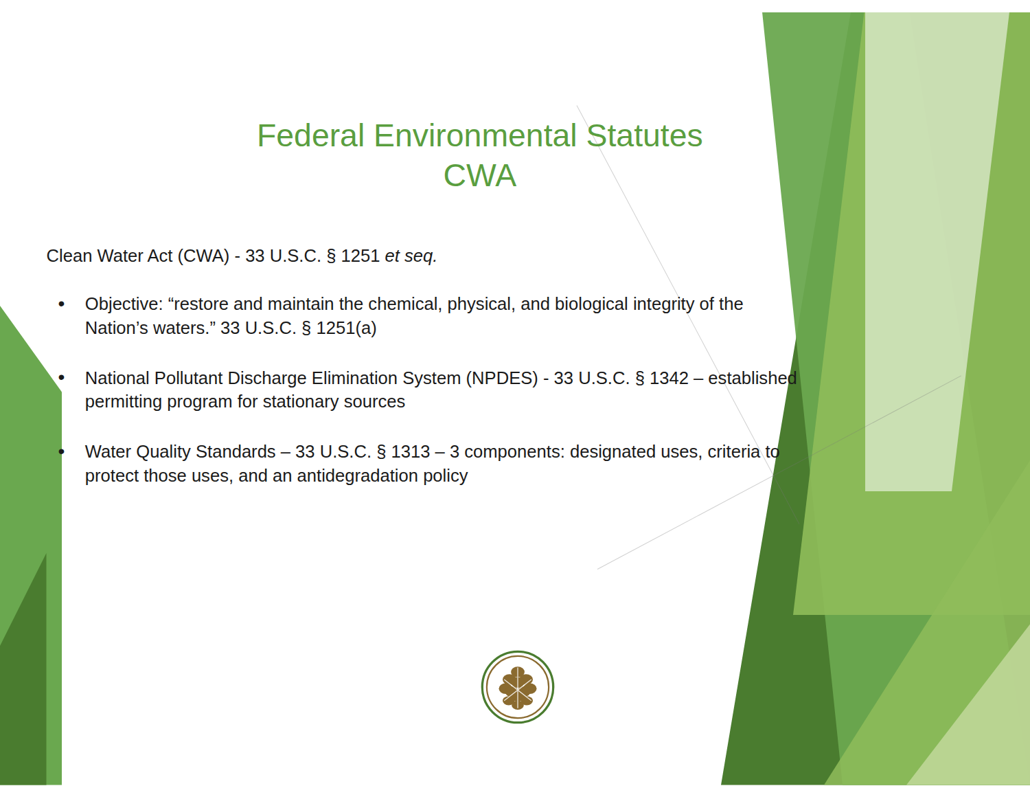Federal Environmental Statutes
CWA
Clean Water Act (CWA) - 33 U.S.C. § 1251 et seq.
Objective: “restore and maintain the chemical, physical, and biological integrity of the Nation’s waters.” 33 U.S.C. § 1251(a)
National Pollutant Discharge Elimination System (NPDES) - 33 U.S.C. § 1342 – established permitting program for stationary sources
Water Quality Standards – 33 U.S.C. § 1313 – 3 components: designated uses, criteria to protect those uses, and an antidegradation policy
Pinecone emblem